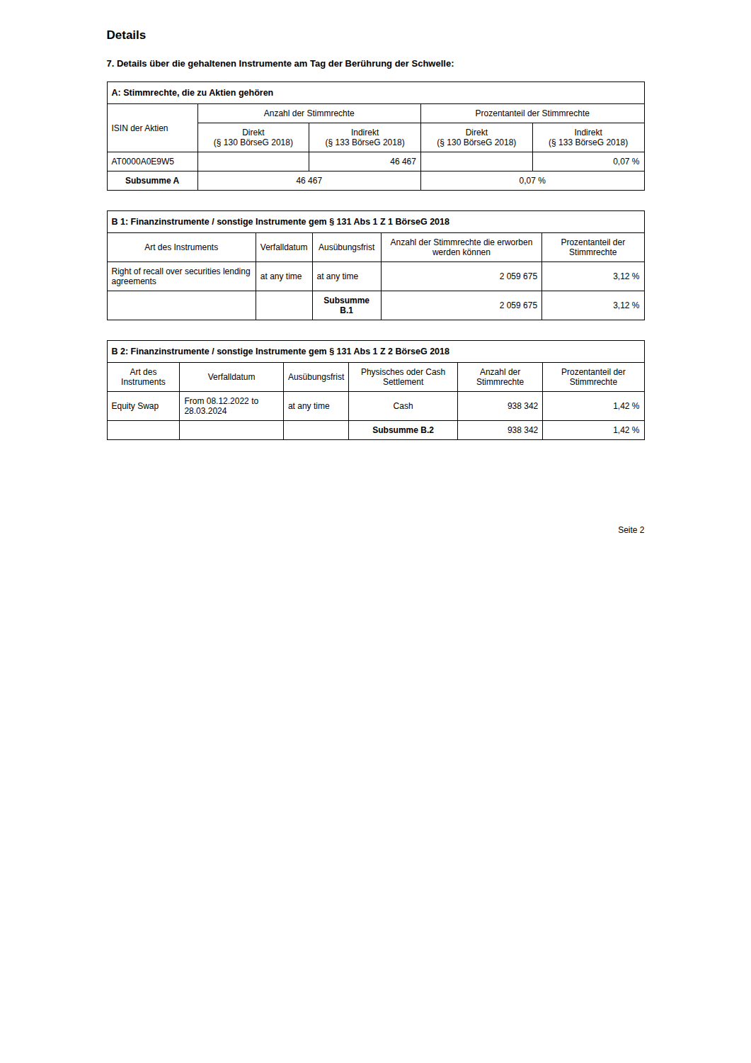Details
7. Details über die gehaltenen Instrumente am Tag der Berührung der Schwelle:
A: Stimmrechte, die zu Aktien gehören
| ISIN der Aktien | Anzahl der Stimmrechte | Prozentanteil der Stimmrechte |
| --- | --- | --- |
| Direkt (§ 130 BörseG 2018) | Indirekt (§ 133 BörseG 2018) | Direkt (§ 130 BörseG 2018) | Indirekt (§ 133 BörseG 2018) |
| AT0000A0E9W5 | | 46 467 | | 0,07 % |
| Subsumme A | 46 467 | 0,07 % |
B 1: Finanzinstrumente / sonstige Instrumente gem § 131 Abs 1 Z 1 BörseG 2018
| Art des Instruments | Verfalldatum | Ausübungsfrist | Anzahl der Stimmrechte die erworben werden können | Prozentanteil der Stimmrechte |
| --- | --- | --- | --- | --- |
| Right of recall over securities lending agreements | at any time | at any time | 2 059 675 | 3,12 % |
| | | Subsumme B.1 | 2 059 675 | 3,12 % |
B 2: Finanzinstrumente / sonstige Instrumente gem § 131 Abs 1 Z 2 BörseG 2018
| Art des Instruments | Verfalldatum | Ausübungsfrist | Physisches oder Cash Settlement | Anzahl der Stimmrechte | Prozentanteil der Stimmrechte |
| --- | --- | --- | --- | --- | --- |
| Equity Swap | From 08.12.2022 to 28.03.2024 | at any time | Cash | 938 342 | 1,42 % |
| | | | Subsumme B.2 | 938 342 | 1,42 % |
Seite 2